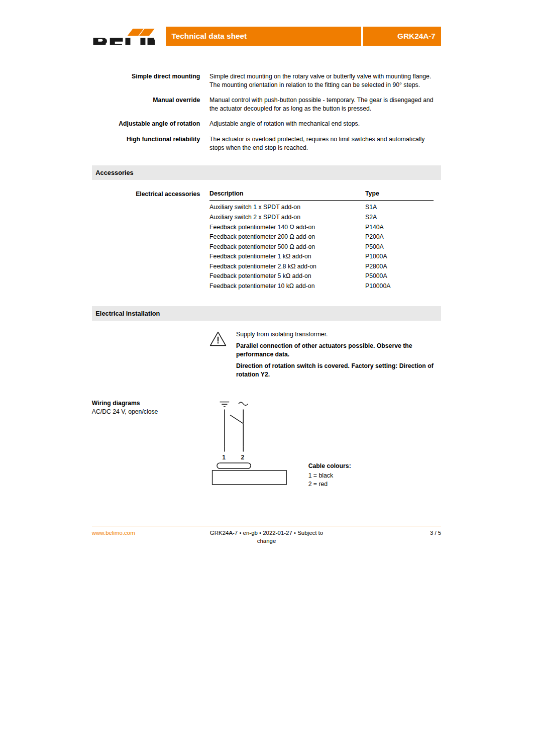R
Technical data sheet
GRK24A-7
Simple direct mounting
Simple direct mounting on the rotary valve or butterfly valve with mounting flange. The mounting orientation in relation to the fitting can be selected in 90° steps.
Manual override
Manual control with push-button possible - temporary. The gear is disengaged and the actuator decoupled for as long as the button is pressed.
Adjustable angle of rotation
Adjustable angle of rotation with mechanical end stops.
High functional reliability
The actuator is overload protected, requires no limit switches and automatically stops when the end stop is reached.
Accessories
Electrical accessories
| Description | Type |
| --- | --- |
| Auxiliary switch 1 x SPDT add-on | S1A |
| Auxiliary switch 2 x SPDT add-on | S2A |
| Feedback potentiometer 140 Ω add-on | P140A |
| Feedback potentiometer 200 Ω add-on | P200A |
| Feedback potentiometer 500 Ω add-on | P500A |
| Feedback potentiometer 1 kΩ add-on | P1000A |
| Feedback potentiometer 2.8 kΩ add-on | P2800A |
| Feedback potentiometer 5 kΩ add-on | P5000A |
| Feedback potentiometer 10 kΩ add-on | P10000A |
Electrical installation
Supply from isolating transformer.
Parallel connection of other actuators possible. Observe the performance data.
Direction of rotation switch is covered. Factory setting: Direction of rotation Y2.
Wiring diagrams
AC/DC 24 V, open/close
1 2
Cable colours:
1 = black
2 = red
www.belimo.com
GRK24A-7 • en-gb • 2022-01-27 • Subject to change
3 / 5